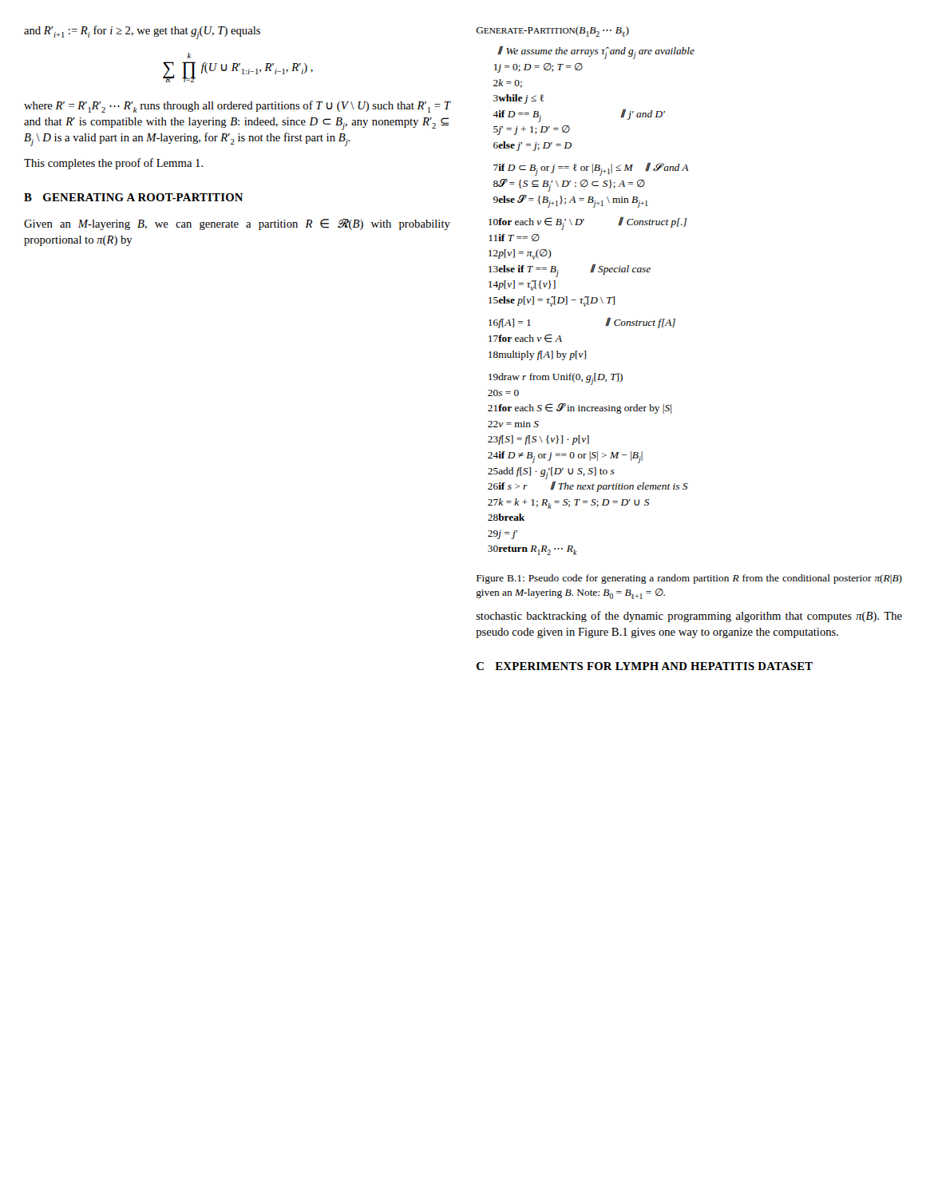and R′i+1 := Ri for i ≥ 2, we get that gj(U, T) equals
∑R′ k∏i=2 f(U ∪ R′1:i−1, R′i−1, R′i) ,
where R′ = R′1R′2 ⋯ R′k runs through all ordered partitions of T ∪ (V \ U) such that R′1 = T and that R′ is compatible with the layering B: indeed, since D ⊂ Bj, any nonempty R′2 ⊆ Bj \ D is a valid part in an M-layering, for R′2 is not the first part in Bj.
This completes the proof of Lemma 1.
BGENERATING A ROOT-PARTITION
Given an M-layering B, we can generate a partition R ∈ 𝓡(B) with probability proportional to π(R) by
GENERATE-PARTITION(B1B2 ⋯ Bℓ)
| | ⫽ We assume the arrays τ̂ j and g j are available |
| 1 | j = 0; D = ∅; T = ∅ |
| 2 | k = 0; |
| 3 | while j ≤ ℓ |
| 4 | if D == B j ⫽ j′ and D′ |
| 5 | j ′ = j + 1; D ′ = ∅ |
| 6 | else j ′ = j ; D ′ = D |
| 7 | if D ⊂ B j or j == ℓ or / B j +1 / ≤ M ⫽ 𝓢 and A |
| 8 | 𝓢 = { S ⊆ B j ′ \ D ′ : ∅ ⊂ S }; A = ∅ |
| 9 | else 𝓢 = { B j +1 }; A = B j +1 \ min B j +1 |
| 10 | for each v ∈ B j ′ \ D ′ ⫽ Construct p[.] |
| 11 | if T == ∅ |
| 12 | p [ v ] = π v (∅) |
| 13 | else if T == B j ⫽ Special case |
| 14 | p [ v ] = τ̂ v [{ v }] |
| 15 | else p [ v ] = τ̂ v [ D ] − τ̂ v [ D \ T ] |
| 16 | f [ A ] = 1 ⫽ Construct f[A] |
| 17 | for each v ∈ A |
| 18 | multiply f [ A ] by p [ v ] |
| 19 | draw r from Unif(0, g j [ D , T ]) |
| 20 | s = 0 |
| 21 | for each S ∈ 𝓢 in increasing order by / S / |
| 22 | v = min S |
| 23 | f [ S ] = f [ S \ { v }] · p [ v ] |
| 24 | if D ≠ B j or j == 0 or / S / > M − / B j / |
| 25 | add f [ S ] · g j ′[ D ′ ∪ S , S ] to s |
| 26 | if s > r ⫽ The next partition element is S |
| 27 | k = k + 1; R k = S ; T = S ; D = D ′ ∪ S |
| 28 | break |
| 29 | j = j ′ |
| 30 | return R 1 R 2 ⋯ R k |
Figure B.1: Pseudo code for generating a random partition R from the conditional posterior π(R|B) given an M-layering B. Note: B0 = Bℓ+1 = ∅.
stochastic backtracking of the dynamic programming algorithm that computes π(B). The pseudo code given in Figure B.1 gives one way to organize the computations.
CEXPERIMENTS FOR LYMPH AND HEPATITIS DATASET